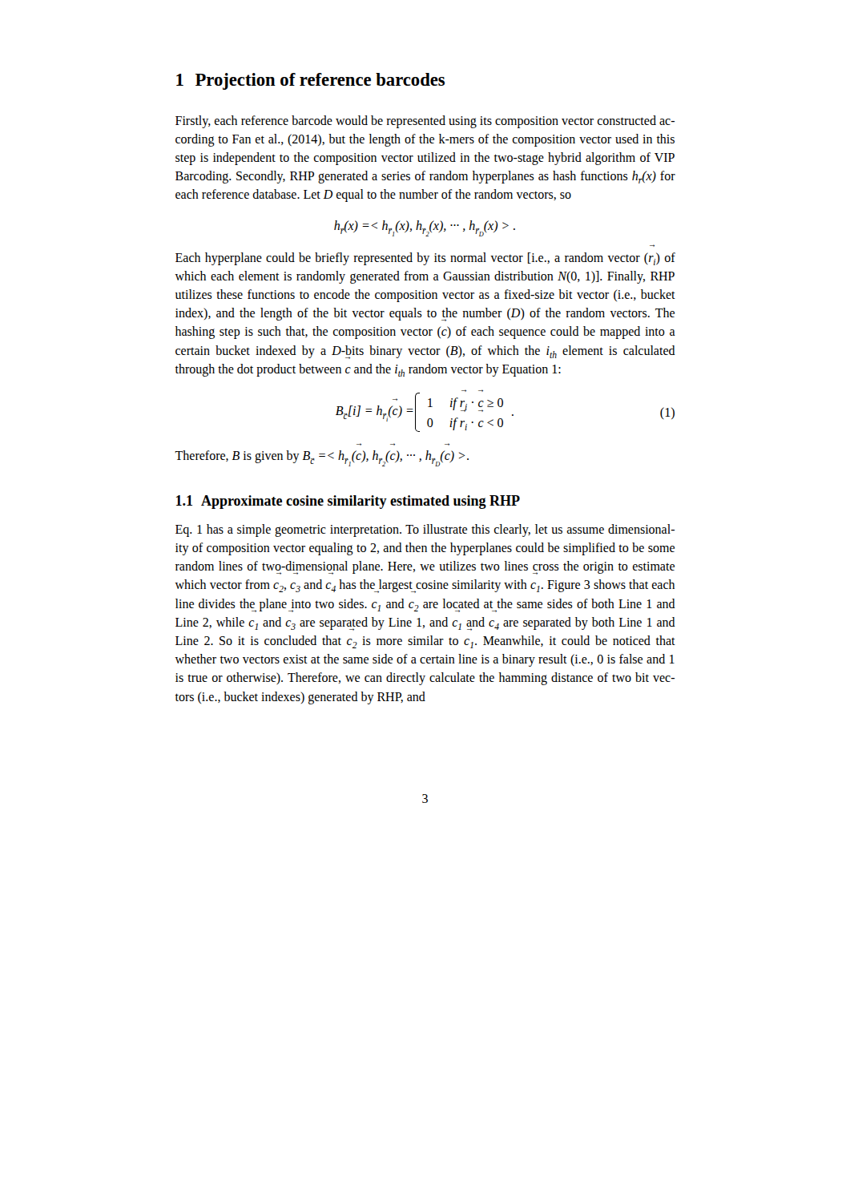1 Projection of reference barcodes
Firstly, each reference barcode would be represented using its composition vector constructed according to Fan et al., (2014), but the length of the k-mers of the composition vector used in this step is independent to the composition vector utilized in the two-stage hybrid algorithm of VIP Barcoding. Secondly, RHP generated a series of random hyperplanes as hash functions hr(x) for each reference database. Let D equal to the number of the random vectors, so
hr(x) =< hr1(x), hr2(x), ··· , hrD(x) > .
Each hyperplane could be briefly represented by its normal vector [i.e., a random vector (ri) of which each element is randomly generated from a Gaussian distribution N(0, 1)]. Finally, RHP utilizes these functions to encode the composition vector as a fixed-size bit vector (i.e., bucket index), and the length of the bit vector equals to the number (D) of the random vectors. The hashing step is such that, the composition vector (c) of each sequence could be mapped into a certain bucket indexed by a D-bits binary vector (B), of which the ith element is calculated through the dot product between c and the ith random vector by Equation 1:
Bc[i] = hri(c) =
| 1 | if r i · c ≥ 0 |
| 0 | if r i · c < 0 |
. (1)
Therefore, B is given by Bc =< hr1(c), hr2(c), ··· , hrD(c) >.
1.1 Approximate cosine similarity estimated using RHP
Eq. 1 has a simple geometric interpretation. To illustrate this clearly, let us assume dimensionality of composition vector equaling to 2, and then the hyperplanes could be simplified to be some random lines of two-dimensional plane. Here, we utilizes two lines cross the origin to estimate which vector from c2, c3 and c4 has the largest cosine similarity with c1. Figure 3 shows that each line divides the plane into two sides. c1 and c2 are located at the same sides of both Line 1 and Line 2, while c1 and c3 are separated by Line 1, and c1 and c4 are separated by both Line 1 and Line 2. So it is concluded that c2 is more similar to c1. Meanwhile, it could be noticed that whether two vectors exist at the same side of a certain line is a binary result (i.e., 0 is false and 1 is true or otherwise). Therefore, we can directly calculate the hamming distance of two bit vectors (i.e., bucket indexes) generated by RHP, and
3